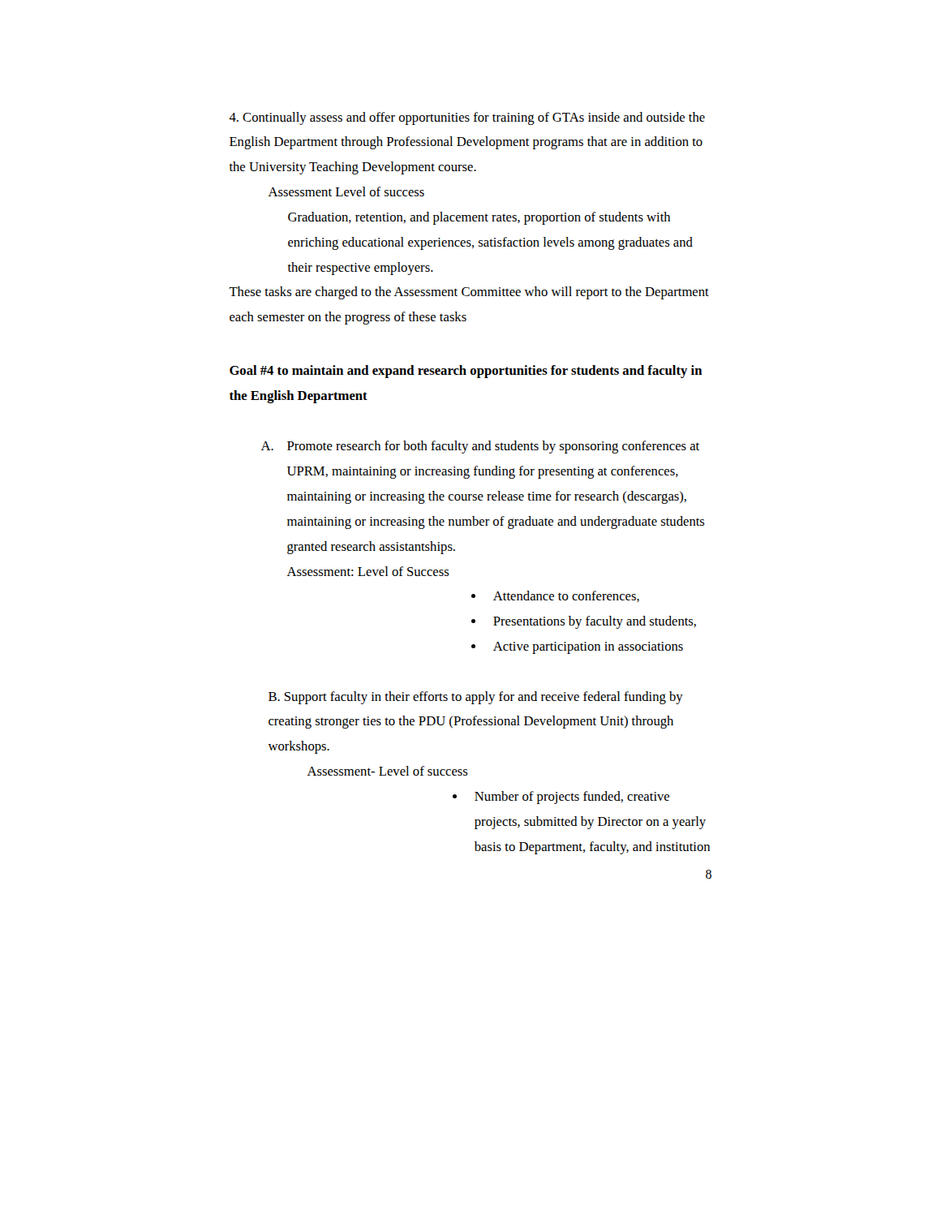4. Continually assess and offer opportunities for training of GTAs inside and outside the English Department through Professional Development programs that are in addition to the University Teaching Development course.
Assessment Level of success
Graduation, retention, and placement rates, proportion of students with enriching educational experiences, satisfaction levels among graduates and their respective employers.
These tasks are charged to the Assessment Committee who will report to the Department each semester on the progress of these tasks
Goal #4 to maintain and expand research opportunities for students and faculty in the English Department
Promote research for both faculty and students by sponsoring conferences at UPRM, maintaining or increasing funding for presenting at conferences, maintaining or increasing the course release time for research (descargas), maintaining or increasing the number of graduate and undergraduate students granted research assistantships.
Assessment: Level of Success
Attendance to conferences,
Presentations by faculty and students,
Active participation in associations
B. Support faculty in their efforts to apply for and receive federal funding by creating stronger ties to the PDU (Professional Development Unit) through workshops.
Assessment- Level of success
Number of projects funded, creative projects, submitted by Director on a yearly basis to Department, faculty, and institution
8